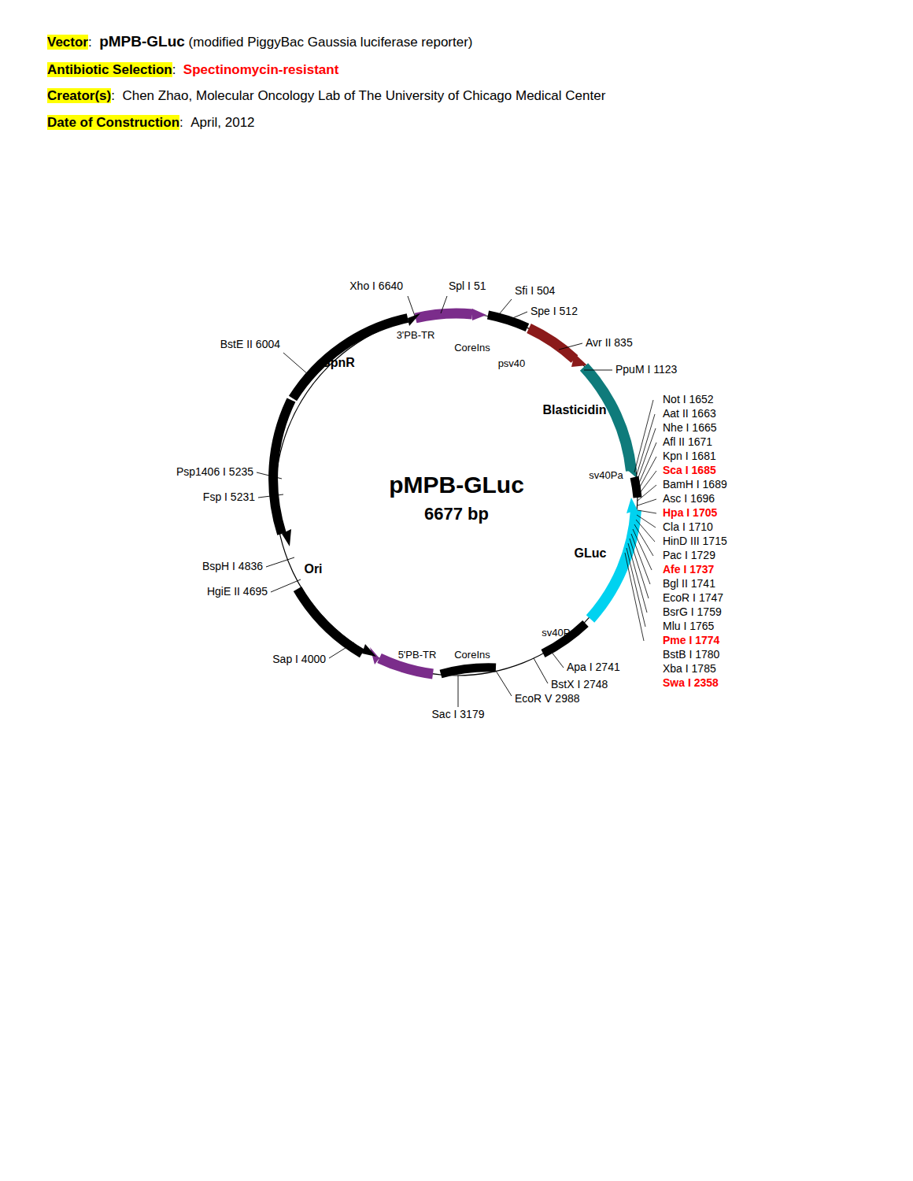Vector: pMPB-GLuc (modified PiggyBac Gaussia luciferase reporter)
Antibiotic Selection: Spectinomycin-resistant
Creator(s): Chen Zhao, Molecular Oncology Lab of The University of Chicago Medical Center
Date of Construction: April, 2012
pMPB-GLuc 6677 bp SpnR Blasticidin GLuc Ori 3'PB-TR CoreIns psv40 sv40Pa sv40Pa 5'PB-TR CoreIns Xho I 6640 Spl I 51 Sfi I 504 Spe I 512 Avr II 835 PpuM I 1123 BstE II 6004 Psp1406 I 5235 Fsp I 5231 BspH I 4836 HgiE II 4695 Sap I 4000 Sac I 3179 EcoR V 2988 BstX I 2748 Apa I 2741 Not I 1652 Aat II 1663 Nhe I 1665 Afl II 1671 Kpn I 1681 Sca I 1685 BamH I 1689 Asc I 1696 Hpa I 1705 Cla I 1710 HinD III 1715 Pac I 1729 Afe I 1737 Bgl II 1741 EcoR I 1747 BsrG I 1759 Mlu I 1765 Pme I 1774 BstB I 1780 Xba I 1785 Swa I 2358